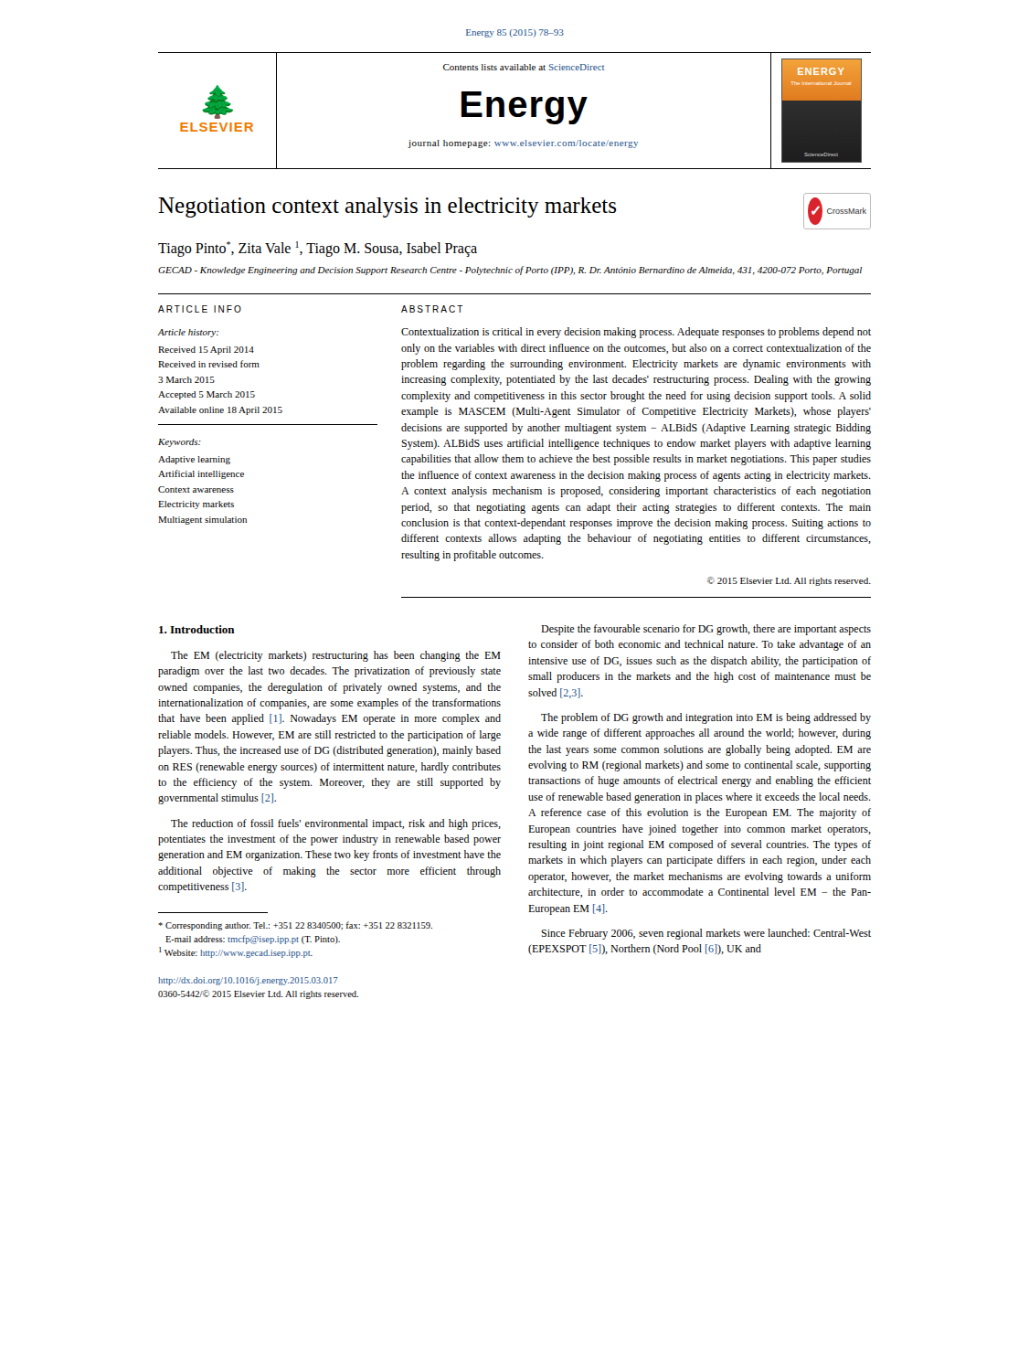Energy 85 (2015) 78–93
🌲
ELSEVIER
Contents lists available at ScienceDirect
Energy
journal homepage: www.elsevier.com/locate/energy
ENERGY
The International Journal
ScienceDirect
Negotiation context analysis in electricity markets
✓
CrossMark
Tiago Pinto*, Zita Vale 1, Tiago M. Sousa, Isabel Praça
GECAD - Knowledge Engineering and Decision Support Research Centre - Polytechnic of Porto (IPP), R. Dr. António Bernardino de Almeida, 431, 4200-072 Porto, Portugal
Article info
Article history:
Received 15 April 2014
Received in revised form
3 March 2015
Accepted 5 March 2015
Available online 18 April 2015
Keywords:
Adaptive learning
Artificial intelligence
Context awareness
Electricity markets
Multiagent simulation
Abstract
Contextualization is critical in every decision making process. Adequate responses to problems depend not only on the variables with direct influence on the outcomes, but also on a correct contextualization of the problem regarding the surrounding environment. Electricity markets are dynamic environments with increasing complexity, potentiated by the last decades' restructuring process. Dealing with the growing complexity and competitiveness in this sector brought the need for using decision support tools. A solid example is MASCEM (Multi-Agent Simulator of Competitive Electricity Markets), whose players' decisions are supported by another multiagent system − ALBidS (Adaptive Learning strategic Bidding System). ALBidS uses artificial intelligence techniques to endow market players with adaptive learning capabilities that allow them to achieve the best possible results in market negotiations. This paper studies the influence of context awareness in the decision making process of agents acting in electricity markets. A context analysis mechanism is proposed, considering important characteristics of each negotiation period, so that negotiating agents can adapt their acting strategies to different contexts. The main conclusion is that context-dependant responses improve the decision making process. Suiting actions to different contexts allows adapting the behaviour of negotiating entities to different circumstances, resulting in profitable outcomes.
© 2015 Elsevier Ltd. All rights reserved.
1. Introduction
The EM (electricity markets) restructuring has been changing the EM paradigm over the last two decades. The privatization of previously state owned companies, the deregulation of privately owned systems, and the internationalization of companies, are some examples of the transformations that have been applied [1]. Nowadays EM operate in more complex and reliable models. However, EM are still restricted to the participation of large players. Thus, the increased use of DG (distributed generation), mainly based on RES (renewable energy sources) of intermittent nature, hardly contributes to the efficiency of the system. Moreover, they are still supported by governmental stimulus [2].
The reduction of fossil fuels' environmental impact, risk and high prices, potentiates the investment of the power industry in renewable based power generation and EM organization. These two key fronts of investment have the additional objective of making the sector more efficient through competitiveness [3].
* Corresponding author. Tel.: +351 22 8340500; fax: +351 22 8321159.
E-mail address: tmcfp@isep.ipp.pt (T. Pinto).
1 Website: http://www.gecad.isep.ipp.pt.
http://dx.doi.org/10.1016/j.energy.2015.03.017
0360-5442/© 2015 Elsevier Ltd. All rights reserved.
Despite the favourable scenario for DG growth, there are important aspects to consider of both economic and technical nature. To take advantage of an intensive use of DG, issues such as the dispatch ability, the participation of small producers in the markets and the high cost of maintenance must be solved [2,3].
The problem of DG growth and integration into EM is being addressed by a wide range of different approaches all around the world; however, during the last years some common solutions are globally being adopted. EM are evolving to RM (regional markets) and some to continental scale, supporting transactions of huge amounts of electrical energy and enabling the efficient use of renewable based generation in places where it exceeds the local needs. A reference case of this evolution is the European EM. The majority of European countries have joined together into common market operators, resulting in joint regional EM composed of several countries. The types of markets in which players can participate differs in each region, under each operator, however, the market mechanisms are evolving towards a uniform architecture, in order to accommodate a Continental level EM − the Pan-European EM [4].
Since February 2006, seven regional markets were launched: Central-West (EPEXSPOT [5]), Northern (Nord Pool [6]), UK and